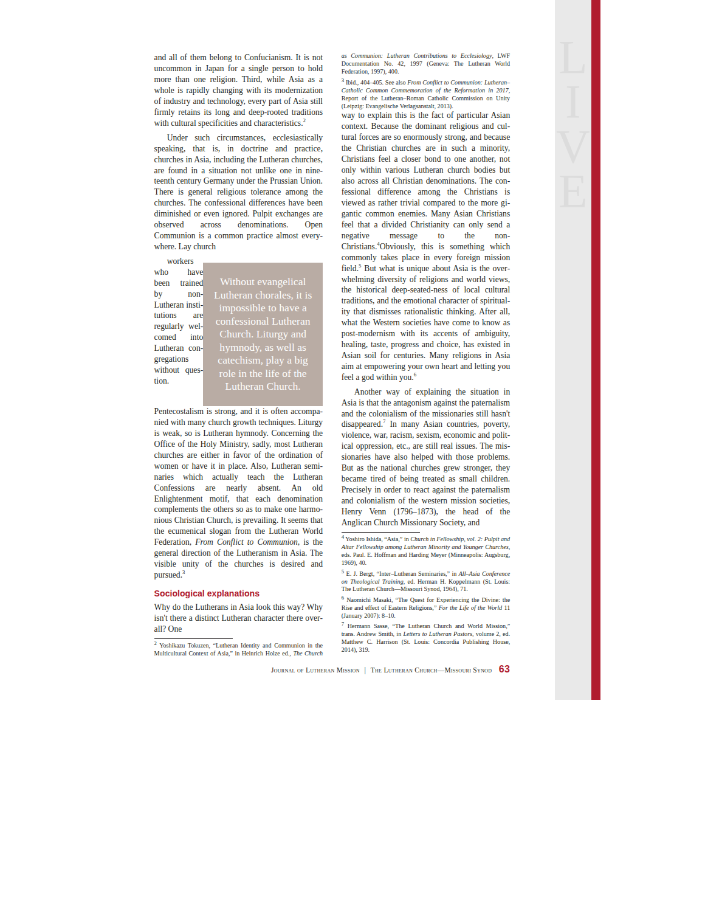L
I
V
E
and all of them belong to Confucianism. It is not uncommon in Japan for a single person to hold more than one religion. Third, while Asia as a whole is rapidly changing with its modernization of industry and technology, every part of Asia still firmly retains its long and deep-rooted traditions with cultural specificities and characteristics.2
Under such circumstances, ecclesiastically speaking, that is, in doctrine and practice, churches in Asia, including the Lutheran churches, are found in a situation not unlike one in nineteenth century Germany under the Prussian Union. There is general religious tolerance among the churches. The confessional differences have been diminished or even ignored. Pulpit exchanges are observed across denominations. Open Communion is a common practice almost everywhere. Lay church
Without evangelical Lutheran chorales, it is impossible to have a confessional Lutheran Church. Liturgy and hymnody, as well as catechism, play a big role in the life of the Lutheran Church.
workers who have been trained by non-Lutheran institutions are regularly welcomed into Lutheran congregations without question. Pentecostalism is strong, and it is often accompanied with many church growth techniques. Liturgy is weak, so is Lutheran hymnody. Concerning the Office of the Holy Ministry, sadly, most Lutheran churches are either in favor of the ordination of women or have it in place. Also, Lutheran seminaries which actually teach the Lutheran Confessions are nearly absent. An old Enlightenment motif, that each denomination complements the others so as to make one harmonious Christian Church, is prevailing. It seems that the ecumenical slogan from the Lutheran World Federation, From Conflict to Communion, is the general direction of the Lutheranism in Asia. The visible unity of the churches is desired and pursued.3
Sociological explanations
Why do the Lutherans in Asia look this way? Why isn't there a distinct Lutheran character there overall? One
2 Yoshikazu Tokuzen, “Lutheran Identity and Communion in the Multicultural Context of Asia,” in Heinrich Holze ed., The Church as Communion: Lutheran Contributions to Ecclesiology, LWF Documentation No. 42, 1997 (Geneva: The Lutheran World Federation, 1997), 400.
3 Ibid., 404–405. See also From Conflict to Communion: Lutheran–Catholic Common Commemoration of the Reformation in 2017, Report of the Lutheran–Roman Catholic Commission on Unity (Leipzig: Evangelische Verlagsanstalt, 2013).
way to explain this is the fact of particular Asian context. Because the dominant religious and cultural forces are so enormously strong, and because the Christian churches are in such a minority, Christians feel a closer bond to one another, not only within various Lutheran church bodies but also across all Christian denominations. The confessional difference among the Christians is viewed as rather trivial compared to the more gigantic common enemies. Many Asian Christians feel that a divided Christianity can only send a negative message to the non-Christians.4Obviously, this is something which commonly takes place in every foreign mission field.5 But what is unique about Asia is the overwhelming diversity of religions and world views, the historical deep-seated-ness of local cultural traditions, and the emotional character of spirituality that dismisses rationalistic thinking. After all, what the Western societies have come to know as post-modernism with its accents of ambiguity, healing, taste, progress and choice, has existed in Asian soil for centuries. Many religions in Asia aim at empowering your own heart and letting you feel a god within you.6
Another way of explaining the situation in Asia is that the antagonism against the paternalism and the colonialism of the missionaries still hasn't disappeared.7 In many Asian countries, poverty, violence, war, racism, sexism, economic and political oppression, etc., are still real issues. The missionaries have also helped with those problems. But as the national churches grew stronger, they became tired of being treated as small children. Precisely in order to react against the paternalism and colonialism of the western mission societies, Henry Venn (1796–1873), the head of the Anglican Church Missionary Society, and
4 Yoshiro Ishida, “Asia,” in Church in Fellowship, vol. 2: Pulpit and Altar Fellowship among Lutheran Minority and Younger Churches, eds. Paul. E. Hoffman and Harding Meyer (Minneapolis: Augsburg, 1969), 40.
5 E. J. Bergt, “Inter–Lutheran Seminaries,” in All–Asia Conference on Theological Training, ed. Herman H. Koppelmann (St. Louis: The Lutheran Church—Missouri Synod, 1964), 71.
6 Naomichi Masaki, “The Quest for Experiencing the Divine: the Rise and effect of Eastern Religions,” For the Life of the World 11 (January 2007): 8–10.
7 Hermann Sasse, “The Lutheran Church and World Mission,” trans. Andrew Smith, in Letters to Lutheran Pastors, volume 2, ed. Matthew C. Harrison (St. Louis: Concordia Publishing House, 2014), 319.
Journal of Lutheran Mission|The Lutheran Church—Missouri Synod63